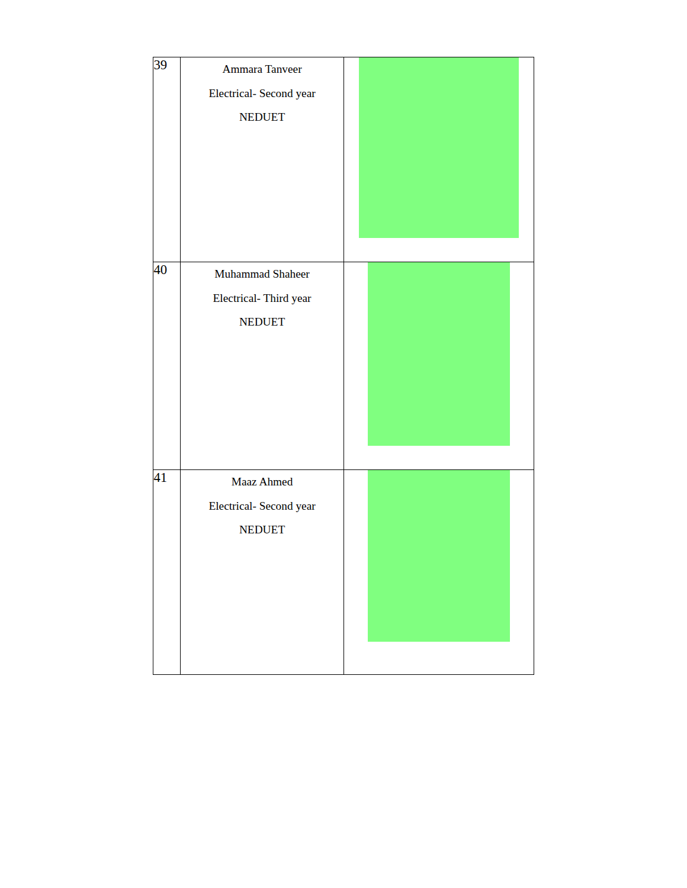| 39 | Ammara Tanveer Electrical- Second year NEDUET | |
| 40 | Muhammad Shaheer Electrical- Third year NEDUET | |
| 41 | Maaz Ahmed Electrical- Second year NEDUET | |